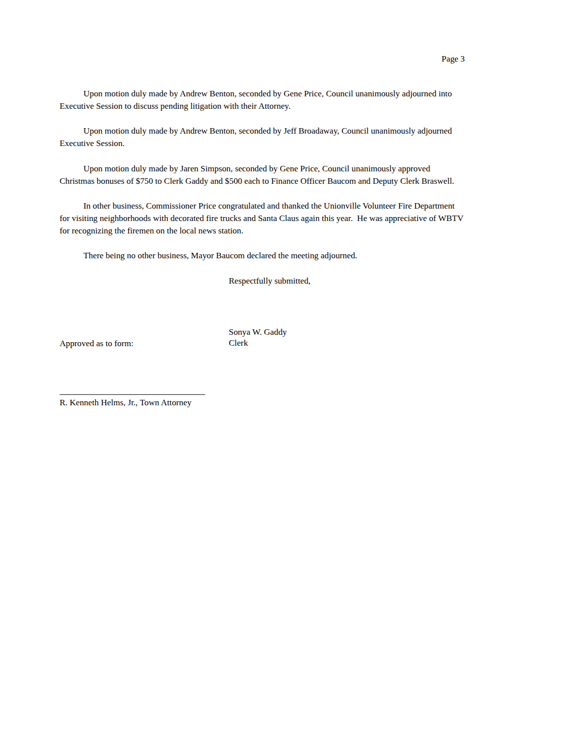Page 3
Upon motion duly made by Andrew Benton, seconded by Gene Price, Council unanimously adjourned into Executive Session to discuss pending litigation with their Attorney.
Upon motion duly made by Andrew Benton, seconded by Jeff Broadaway, Council unanimously adjourned Executive Session.
Upon motion duly made by Jaren Simpson, seconded by Gene Price, Council unanimously approved Christmas bonuses of $750 to Clerk Gaddy and $500 each to Finance Officer Baucom and Deputy Clerk Braswell.
In other business, Commissioner Price congratulated and thanked the Unionville Volunteer Fire Department for visiting neighborhoods with decorated fire trucks and Santa Claus again this year. He was appreciative of WBTV for recognizing the firemen on the local news station.
There being no other business, Mayor Baucom declared the meeting adjourned.
Respectfully submitted,
Sonya W. Gaddy
Clerk
Approved as to form:
R. Kenneth Helms, Jr., Town Attorney